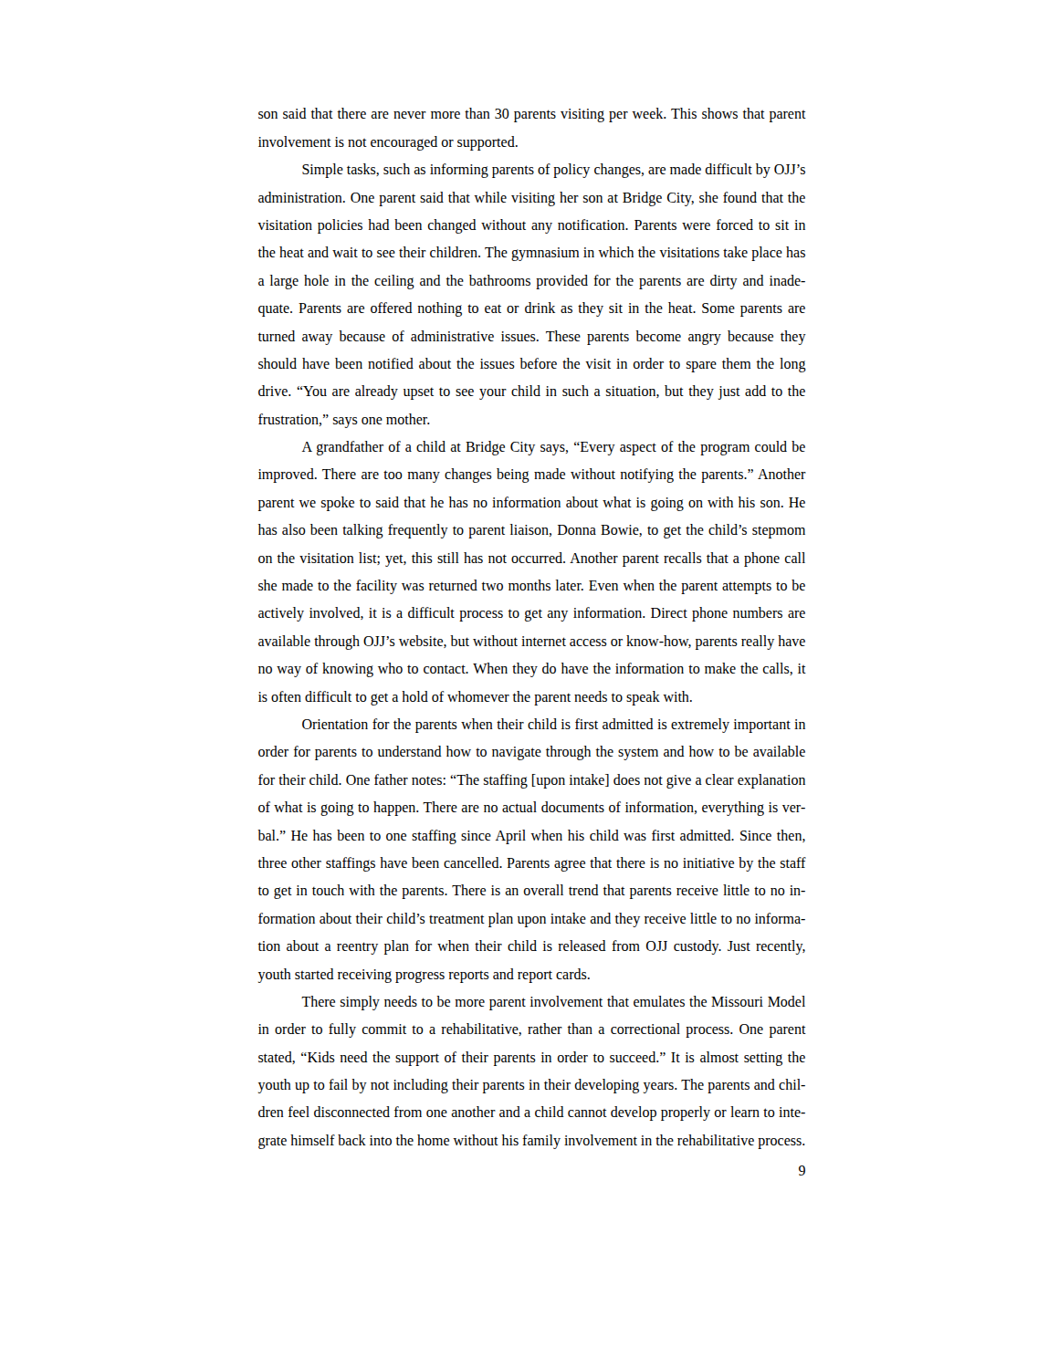son said that there are never more than 30 parents visiting per week. This shows that parent involvement is not encouraged or supported.
Simple tasks, such as informing parents of policy changes, are made difficult by OJJ’s administration. One parent said that while visiting her son at Bridge City, she found that the visitation policies had been changed without any notification. Parents were forced to sit in the heat and wait to see their children. The gymnasium in which the visitations take place has a large hole in the ceiling and the bathrooms provided for the parents are dirty and inadequate. Parents are offered nothing to eat or drink as they sit in the heat. Some parents are turned away because of administrative issues. These parents become angry because they should have been notified about the issues before the visit in order to spare them the long drive. “You are already upset to see your child in such a situation, but they just add to the frustration,” says one mother.
A grandfather of a child at Bridge City says, “Every aspect of the program could be improved. There are too many changes being made without notifying the parents.” Another parent we spoke to said that he has no information about what is going on with his son. He has also been talking frequently to parent liaison, Donna Bowie, to get the child’s stepmom on the visitation list; yet, this still has not occurred. Another parent recalls that a phone call she made to the facility was returned two months later. Even when the parent attempts to be actively involved, it is a difficult process to get any information. Direct phone numbers are available through OJJ’s website, but without internet access or know-how, parents really have no way of knowing who to contact. When they do have the information to make the calls, it is often difficult to get a hold of whomever the parent needs to speak with.
Orientation for the parents when their child is first admitted is extremely important in order for parents to understand how to navigate through the system and how to be available for their child. One father notes: “The staffing [upon intake] does not give a clear explanation of what is going to happen. There are no actual documents of information, everything is verbal.” He has been to one staffing since April when his child was first admitted. Since then, three other staffings have been cancelled. Parents agree that there is no initiative by the staff to get in touch with the parents. There is an overall trend that parents receive little to no information about their child’s treatment plan upon intake and they receive little to no information about a reentry plan for when their child is released from OJJ custody. Just recently, youth started receiving progress reports and report cards.
There simply needs to be more parent involvement that emulates the Missouri Model in order to fully commit to a rehabilitative, rather than a correctional process. One parent stated, “Kids need the support of their parents in order to succeed.” It is almost setting the youth up to fail by not including their parents in their developing years. The parents and children feel disconnected from one another and a child cannot develop properly or learn to integrate himself back into the home without his family involvement in the rehabilitative process.
9